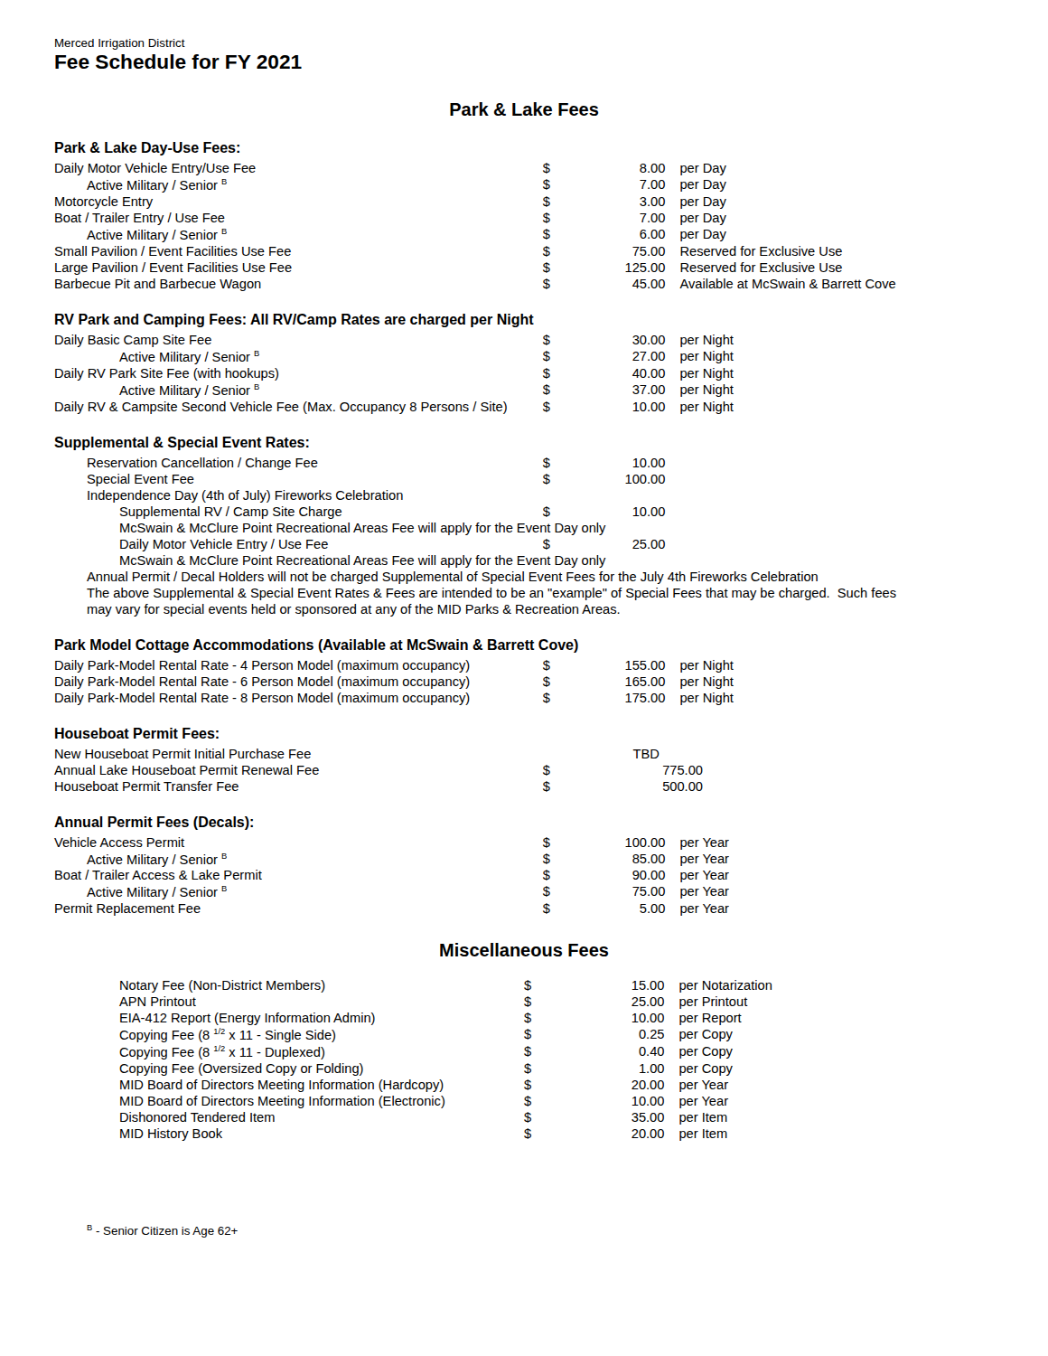Merced Irrigation District
Fee Schedule for FY 2021
Park & Lake Fees
Park & Lake Day-Use Fees:
| Daily Motor Vehicle Entry/Use Fee | $ | 8.00 | per Day |
| Active Military / Senior B | $ | 7.00 | per Day |
| Motorcycle Entry | $ | 3.00 | per Day |
| Boat / Trailer Entry / Use Fee | $ | 7.00 | per Day |
| Active Military / Senior B | $ | 6.00 | per Day |
| Small Pavilion / Event Facilities Use Fee | $ | 75.00 | Reserved for Exclusive Use |
| Large Pavilion / Event Facilities Use Fee | $ | 125.00 | Reserved for Exclusive Use |
| Barbecue Pit and Barbecue Wagon | $ | 45.00 | Available at McSwain & Barrett Cove |
RV Park and Camping Fees: All RV/Camp Rates are charged per Night
| Daily Basic Camp Site Fee | $ | 30.00 | per Night |
| Active Military / Senior B | $ | 27.00 | per Night |
| Daily RV Park Site Fee (with hookups) | $ | 40.00 | per Night |
| Active Military / Senior B | $ | 37.00 | per Night |
| Daily RV & Campsite Second Vehicle Fee (Max. Occupancy 8 Persons / Site) | $ | 10.00 | per Night |
Supplemental & Special Event Rates:
| Reservation Cancellation / Change Fee | $ | 10.00 | |
| Special Event Fee | $ | 100.00 | |
| Independence Day (4th of July) Fireworks Celebration | | | |
| Supplemental RV / Camp Site Charge | $ | 10.00 | |
| McSwain & McClure Point Recreational Areas Fee will apply for the Event Day only |
| Daily Motor Vehicle Entry / Use Fee | $ | 25.00 | |
| McSwain & McClure Point Recreational Areas Fee will apply for the Event Day only |
| Annual Permit / Decal Holders will not be charged Supplemental of Special Event Fees for the July 4th Fireworks Celebration |
| The above Supplemental & Special Event Rates & Fees are intended to be an "example" of Special Fees that may be charged. Such fees |
| may vary for special events held or sponsored at any of the MID Parks & Recreation Areas. |
Park Model Cottage Accommodations (Available at McSwain & Barrett Cove)
| Daily Park-Model Rental Rate - 4 Person Model (maximum occupancy) | $ | 155.00 | per Night |
| Daily Park-Model Rental Rate - 6 Person Model (maximum occupancy) | $ | 165.00 | per Night |
| Daily Park-Model Rental Rate - 8 Person Model (maximum occupancy) | $ | 175.00 | per Night |
Houseboat Permit Fees:
| New Houseboat Permit Initial Purchase Fee | | TBD | |
| Annual Lake Houseboat Permit Renewal Fee | $ | 775.00 | |
| Houseboat Permit Transfer Fee | $ | 500.00 | |
Annual Permit Fees (Decals):
| Vehicle Access Permit | $ | 100.00 | per Year |
| Active Military / Senior B | $ | 85.00 | per Year |
| Boat / Trailer Access & Lake Permit | $ | 90.00 | per Year |
| Active Military / Senior B | $ | 75.00 | per Year |
| Permit Replacement Fee | $ | 5.00 | per Year |
Miscellaneous Fees
| Notary Fee (Non-District Members) | $ | 15.00 | per Notarization |
| APN Printout | $ | 25.00 | per Printout |
| EIA-412 Report (Energy Information Admin) | $ | 10.00 | per Report |
| Copying Fee (8 1/2 x 11 - Single Side) | $ | 0.25 | per Copy |
| Copying Fee (8 1/2 x 11 - Duplexed) | $ | 0.40 | per Copy |
| Copying Fee (Oversized Copy or Folding) | $ | 1.00 | per Copy |
| MID Board of Directors Meeting Information (Hardcopy) | $ | 20.00 | per Year |
| MID Board of Directors Meeting Information (Electronic) | $ | 10.00 | per Year |
| Dishonored Tendered Item | $ | 35.00 | per Item |
| MID History Book | $ | 20.00 | per Item |
B - Senior Citizen is Age 62+